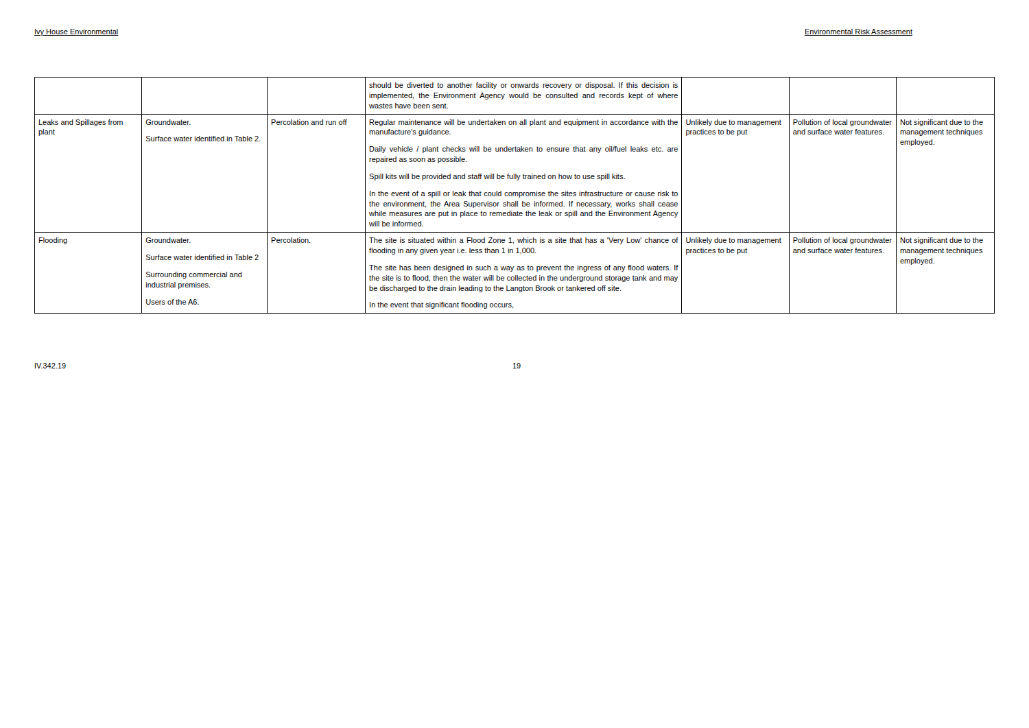Ivy House Environmental
Environmental Risk Assessment
| | | | should be diverted to another facility or onwards recovery or disposal. If this decision is implemented, the Environment Agency would be consulted and records kept of where wastes have been sent. | | | |
| Leaks and Spillages from plant | Groundwater. Surface water identified in Table 2. | Percolation and run off | Regular maintenance will be undertaken on all plant and equipment in accordance with the manufacture's guidance. Daily vehicle / plant checks will be undertaken to ensure that any oil/fuel leaks etc. are repaired as soon as possible. Spill kits will be provided and staff will be fully trained on how to use spill kits. In the event of a spill or leak that could compromise the sites infrastructure or cause risk to the environment, the Area Supervisor shall be informed. If necessary, works shall cease while measures are put in place to remediate the leak or spill and the Environment Agency will be informed. | Unlikely due to management practices to be put | Pollution of local groundwater and surface water features. | Not significant due to the management techniques employed. |
| Flooding | Groundwater. Surface water identified in Table 2 Surrounding commercial and industrial premises. Users of the A6. | Percolation. | The site is situated within a Flood Zone 1, which is a site that has a 'Very Low' chance of flooding in any given year i.e. less than 1 in 1,000. The site has been designed in such a way as to prevent the ingress of any flood waters. If the site is to flood, then the water will be collected in the underground storage tank and may be discharged to the drain leading to the Langton Brook or tankered off site. In the event that significant flooding occurs, | Unlikely due to management practices to be put | Pollution of local groundwater and surface water features. | Not significant due to the management techniques employed. |
IV.342.19
19